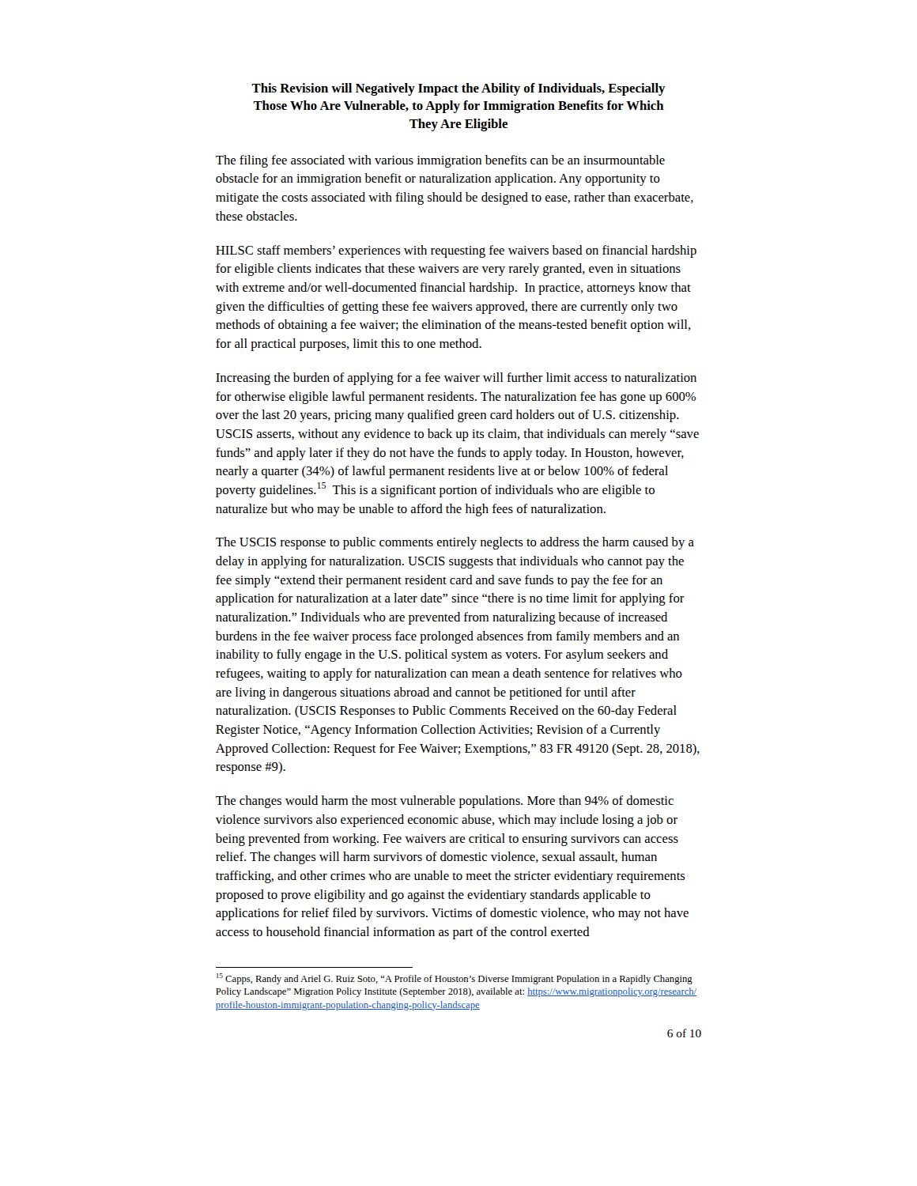This Revision will Negatively Impact the Ability of Individuals, Especially Those Who Are Vulnerable, to Apply for Immigration Benefits for Which They Are Eligible
The filing fee associated with various immigration benefits can be an insurmountable obstacle for an immigration benefit or naturalization application. Any opportunity to mitigate the costs associated with filing should be designed to ease, rather than exacerbate, these obstacles.
HILSC staff members’ experiences with requesting fee waivers based on financial hardship for eligible clients indicates that these waivers are very rarely granted, even in situations with extreme and/or well-documented financial hardship. In practice, attorneys know that given the difficulties of getting these fee waivers approved, there are currently only two methods of obtaining a fee waiver; the elimination of the means-tested benefit option will, for all practical purposes, limit this to one method.
Increasing the burden of applying for a fee waiver will further limit access to naturalization for otherwise eligible lawful permanent residents. The naturalization fee has gone up 600% over the last 20 years, pricing many qualified green card holders out of U.S. citizenship. USCIS asserts, without any evidence to back up its claim, that individuals can merely “save funds” and apply later if they do not have the funds to apply today. In Houston, however, nearly a quarter (34%) of lawful permanent residents live at or below 100% of federal poverty guidelines.15 This is a significant portion of individuals who are eligible to naturalize but who may be unable to afford the high fees of naturalization.
The USCIS response to public comments entirely neglects to address the harm caused by a delay in applying for naturalization. USCIS suggests that individuals who cannot pay the fee simply “extend their permanent resident card and save funds to pay the fee for an application for naturalization at a later date” since “there is no time limit for applying for naturalization.” Individuals who are prevented from naturalizing because of increased burdens in the fee waiver process face prolonged absences from family members and an inability to fully engage in the U.S. political system as voters. For asylum seekers and refugees, waiting to apply for naturalization can mean a death sentence for relatives who are living in dangerous situations abroad and cannot be petitioned for until after naturalization. (USCIS Responses to Public Comments Received on the 60-day Federal Register Notice, “Agency Information Collection Activities; Revision of a Currently Approved Collection: Request for Fee Waiver; Exemptions,” 83 FR 49120 (Sept. 28, 2018), response #9).
The changes would harm the most vulnerable populations. More than 94% of domestic violence survivors also experienced economic abuse, which may include losing a job or being prevented from working. Fee waivers are critical to ensuring survivors can access relief. The changes will harm survivors of domestic violence, sexual assault, human trafficking, and other crimes who are unable to meet the stricter evidentiary requirements proposed to prove eligibility and go against the evidentiary standards applicable to applications for relief filed by survivors. Victims of domestic violence, who may not have access to household financial information as part of the control exerted
15 Capps, Randy and Ariel G. Ruiz Soto, “A Profile of Houston’s Diverse Immigrant Population in a Rapidly Changing Policy Landscape” Migration Policy Institute (September 2018), available at: https://www.migrationpolicy.org/research/profile-houston-immigrant-population-changing-policy-landscape
6 of 10